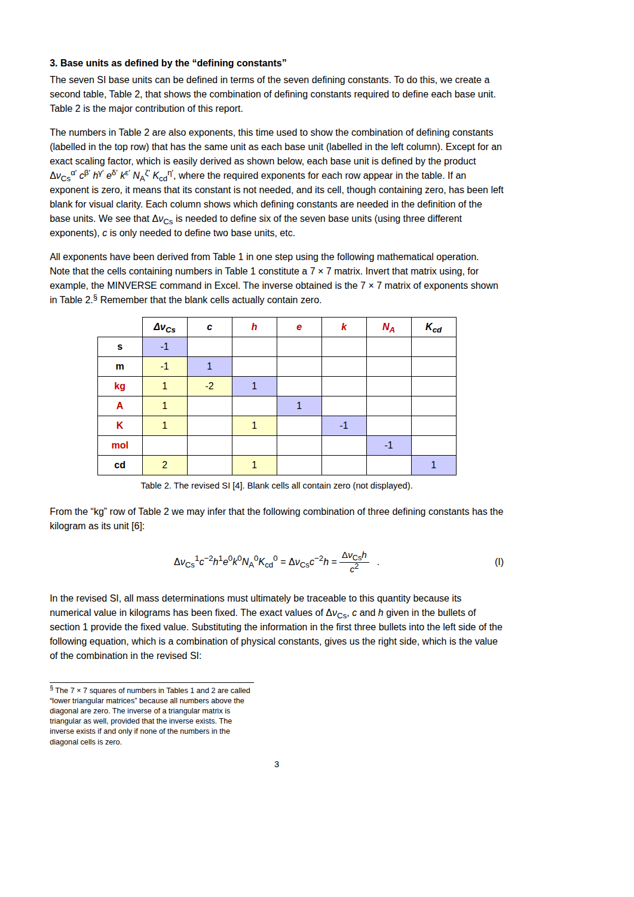3. Base units as defined by the “defining constants”
The seven SI base units can be defined in terms of the seven defining constants. To do this, we create a second table, Table 2, that shows the combination of defining constants required to define each base unit. Table 2 is the major contribution of this report.
The numbers in Table 2 are also exponents, this time used to show the combination of defining constants (labelled in the top row) that has the same unit as each base unit (labelled in the left column). Except for an exact scaling factor, which is easily derived as shown below, each base unit is defined by the product ΔνCsα′ cβ′ hγ′ eδ′ kε′ NAζ′ Kcdη′, where the required exponents for each row appear in the table. If an exponent is zero, it means that its constant is not needed, and its cell, though containing zero, has been left blank for visual clarity. Each column shows which defining constants are needed in the definition of the base units. We see that ΔνCs is needed to define six of the seven base units (using three different exponents), c is only needed to define two base units, etc.
All exponents have been derived from Table 1 in one step using the following mathematical operation. Note that the cells containing numbers in Table 1 constitute a 7 × 7 matrix. Invert that matrix using, for example, the MINVERSE command in Excel. The inverse obtained is the 7 × 7 matrix of exponents shown in Table 2.§ Remember that the blank cells actually contain zero.
| | Δ ν Cs | c | h | e | k | N A | K cd |
| --- | --- | --- | --- | --- | --- | --- | --- |
| s | -1 | | | | | | |
| m | -1 | 1 | | | | | |
| kg | 1 | -2 | 1 | | | | |
| A | 1 | | | 1 | | | |
| K | 1 | | 1 | | -1 | | |
| mol | | | | | | -1 | |
| cd | 2 | | 1 | | | | 1 |
Table 2. The revised SI [4]. Blank cells all contain zero (not displayed).
From the “kg” row of Table 2 we may infer that the following combination of three defining constants has the kilogram as its unit [6]:
ΔνCs1c−2h1e0k0NA0Kcd0 = ΔνCsc−2h = ΔνCsh c2 . (I)
In the revised SI, all mass determinations must ultimately be traceable to this quantity because its numerical value in kilograms has been fixed. The exact values of ΔνCs, c and h given in the bullets of section 1 provide the fixed value. Substituting the information in the first three bullets into the left side of the following equation, which is a combination of physical constants, gives us the right side, which is the value of the combination in the revised SI:
§ The 7 × 7 squares of numbers in Tables 1 and 2 are called “lower triangular matrices” because all numbers above the diagonal are zero. The inverse of a triangular matrix is triangular as well, provided that the inverse exists. The inverse exists if and only if none of the numbers in the diagonal cells is zero.
3